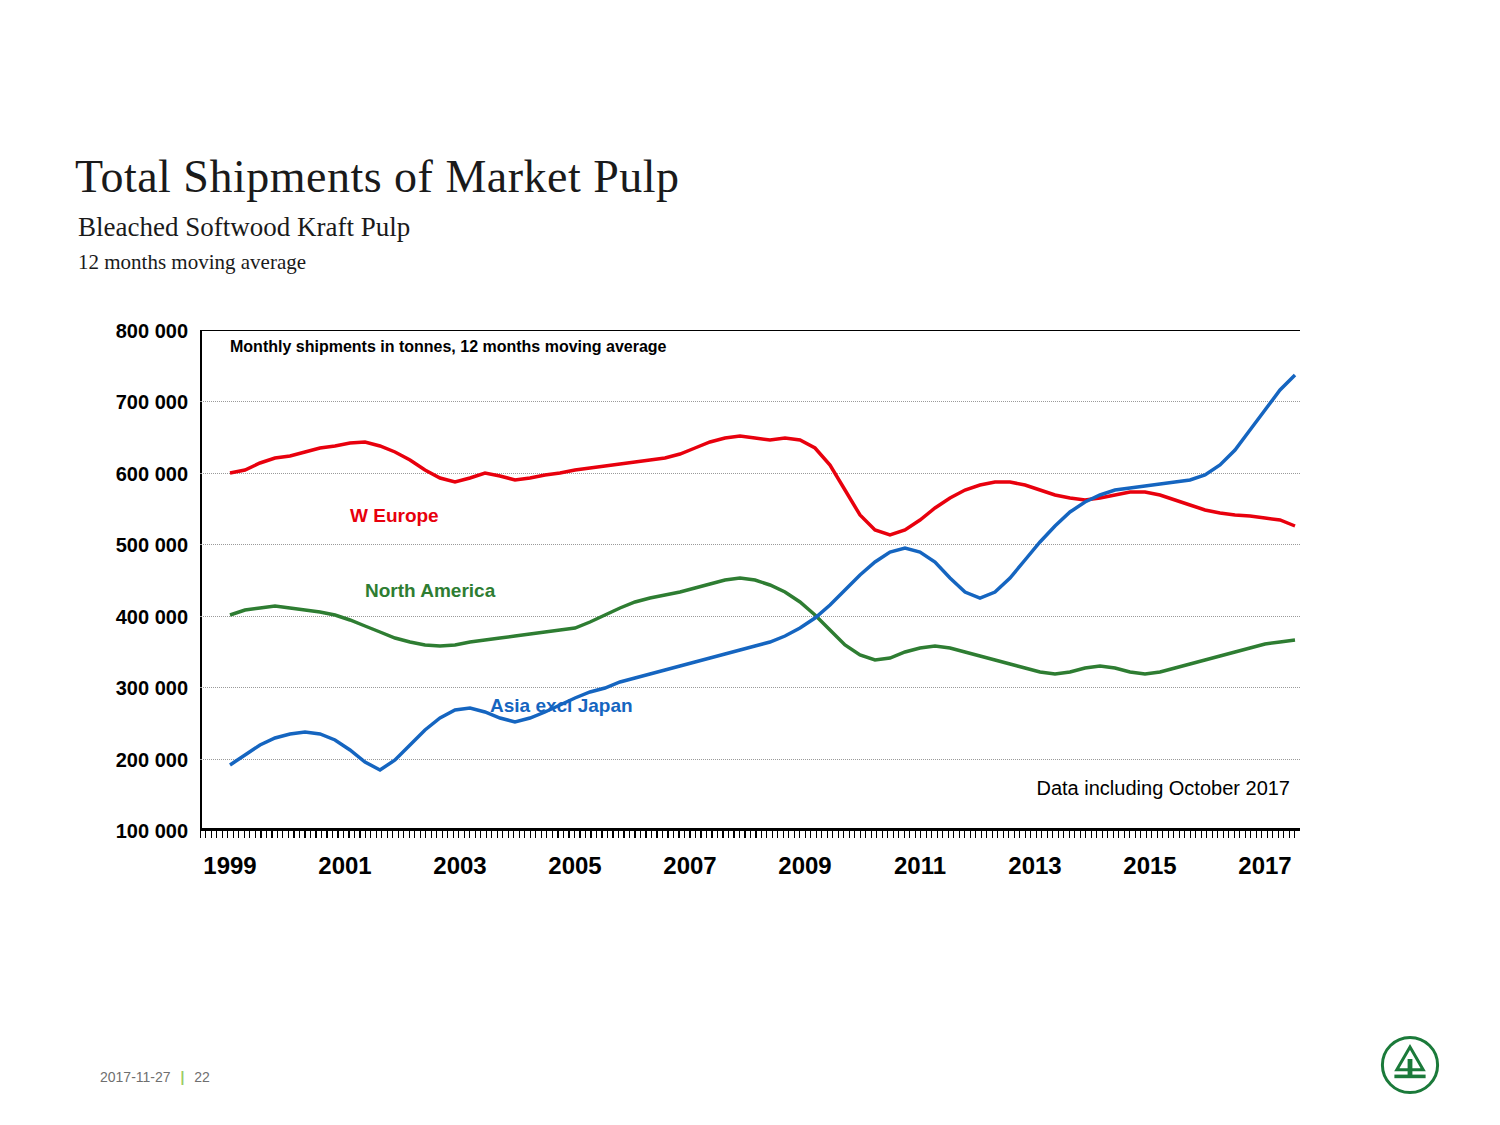Total Shipments of Market Pulp
Bleached Softwood Kraft Pulp
12 months moving average
Monthly shipments in tonnes, 12 months moving average
800 000
700 000
600 000
500 000
400 000
300 000
200 000
100 000
1999
2001
2003
2005
2007
2009
2011
2013
2015
2017
W Europe
North America
Asia excl Japan
Data including October 2017
2017-11-27 | 22